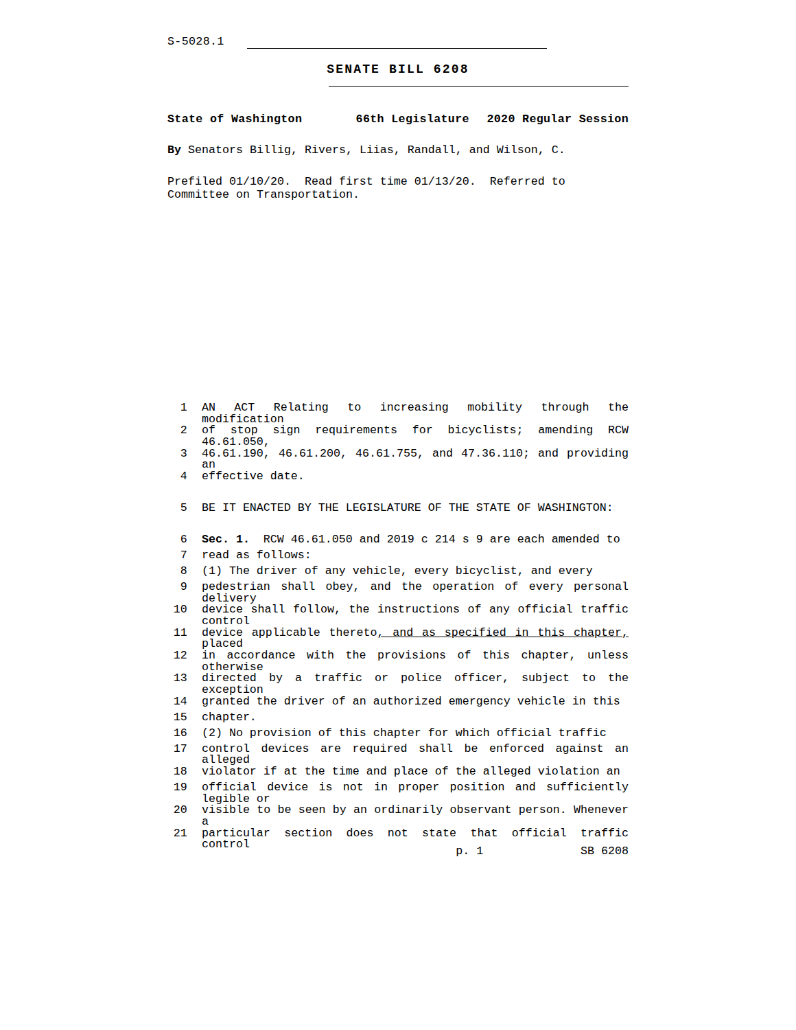S-5028.1
SENATE BILL 6208
State of Washington 66th Legislature 2020 Regular Session
By Senators Billig, Rivers, Liias, Randall, and Wilson, C.
Prefiled 01/10/20. Read first time 01/13/20. Referred to Committee on Transportation.
1
AN ACT Relating to increasing mobility through the modification
2
of stop sign requirements for bicyclists; amending RCW 46.61.050,
3
46.61.190, 46.61.200, 46.61.755, and 47.36.110; and providing an
4
effective date.
5
BE IT ENACTED BY THE LEGISLATURE OF THE STATE OF WASHINGTON:
6
Sec. 1. RCW 46.61.050 and 2019 c 214 s 9 are each amended to
7
read as follows:
8
(1) The driver of any vehicle, every bicyclist, and every
9
pedestrian shall obey, and the operation of every personal delivery
10
device shall follow, the instructions of any official traffic control
11
device applicable thereto, and as specified in this chapter, placed
12
in accordance with the provisions of this chapter, unless otherwise
13
directed by a traffic or police officer, subject to the exception
14
granted the driver of an authorized emergency vehicle in this
15
chapter.
16
(2) No provision of this chapter for which official traffic
17
control devices are required shall be enforced against an alleged
18
violator if at the time and place of the alleged violation an
19
official device is not in proper position and sufficiently legible or
20
visible to be seen by an ordinarily observant person. Whenever a
21
particular section does not state that official traffic control
p. 1 SB 6208